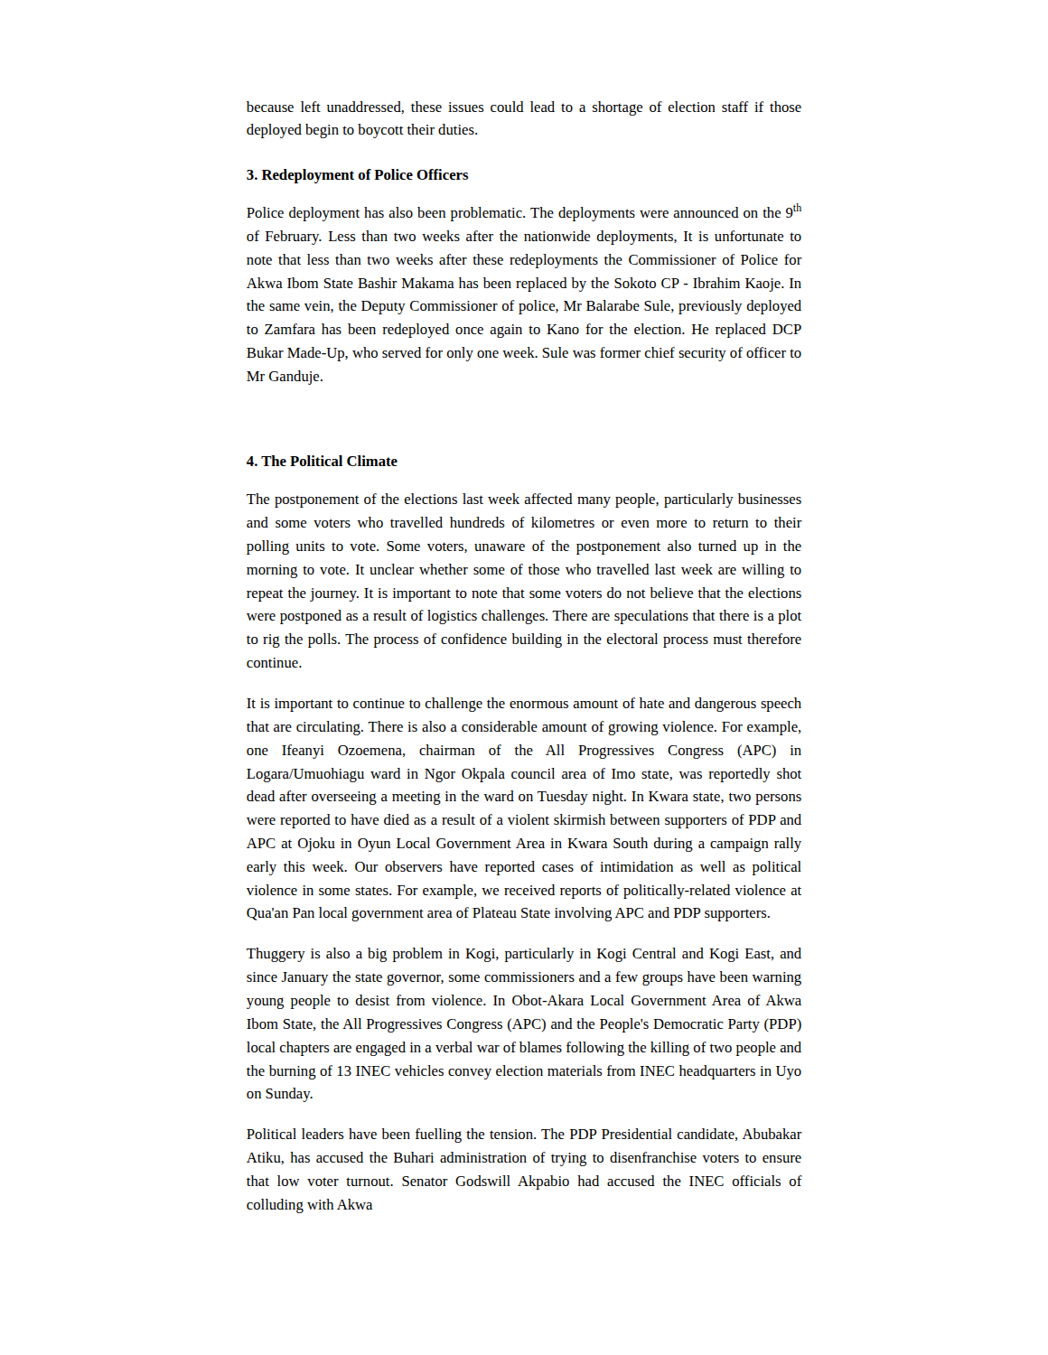because left unaddressed, these issues could lead to a shortage of election staff if those deployed begin to boycott their duties.
3. Redeployment of Police Officers
Police deployment has also been problematic. The deployments were announced on the 9th of February. Less than two weeks after the nationwide deployments, It is unfortunate to note that less than two weeks after these redeployments the Commissioner of Police for Akwa Ibom State Bashir Makama has been replaced by the Sokoto CP - Ibrahim Kaoje. In the same vein, the Deputy Commissioner of police, Mr Balarabe Sule, previously deployed to Zamfara has been redeployed once again to Kano for the election. He replaced DCP Bukar Made-Up, who served for only one week. Sule was former chief security of officer to Mr Ganduje.
4. The Political Climate
The postponement of the elections last week affected many people, particularly businesses and some voters who travelled hundreds of kilometres or even more to return to their polling units to vote. Some voters, unaware of the postponement also turned up in the morning to vote. It unclear whether some of those who travelled last week are willing to repeat the journey. It is important to note that some voters do not believe that the elections were postponed as a result of logistics challenges. There are speculations that there is a plot to rig the polls. The process of confidence building in the electoral process must therefore continue.
It is important to continue to challenge the enormous amount of hate and dangerous speech that are circulating. There is also a considerable amount of growing violence. For example, one Ifeanyi Ozoemena, chairman of the All Progressives Congress (APC) in Logara/Umuohiagu ward in Ngor Okpala council area of Imo state, was reportedly shot dead after overseeing a meeting in the ward on Tuesday night. In Kwara state, two persons were reported to have died as a result of a violent skirmish between supporters of PDP and APC at Ojoku in Oyun Local Government Area in Kwara South during a campaign rally early this week. Our observers have reported cases of intimidation as well as political violence in some states. For example, we received reports of politically-related violence at Qua'an Pan local government area of Plateau State involving APC and PDP supporters.
Thuggery is also a big problem in Kogi, particularly in Kogi Central and Kogi East, and since January the state governor, some commissioners and a few groups have been warning young people to desist from violence. In Obot-Akara Local Government Area of Akwa Ibom State, the All Progressives Congress (APC) and the People's Democratic Party (PDP) local chapters are engaged in a verbal war of blames following the killing of two people and the burning of 13 INEC vehicles convey election materials from INEC headquarters in Uyo on Sunday.
Political leaders have been fuelling the tension. The PDP Presidential candidate, Abubakar Atiku, has accused the Buhari administration of trying to disenfranchise voters to ensure that low voter turnout. Senator Godswill Akpabio had accused the INEC officials of colluding with Akwa